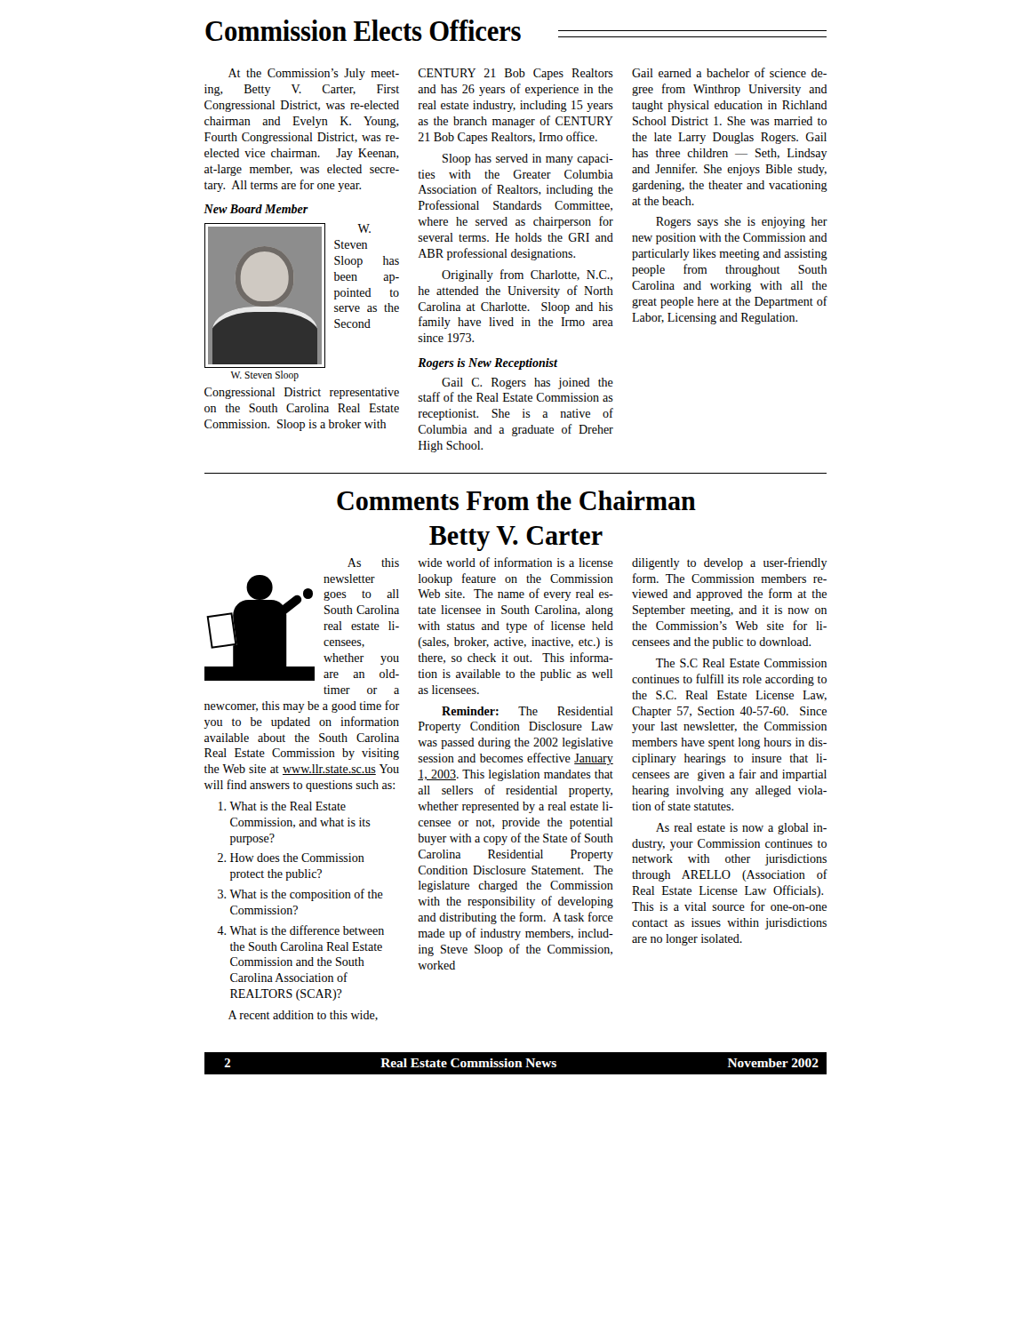Commission Elects Officers
At the Commission’s July meeting, Betty V. Carter, First Congressional District, was re-elected chairman and Evelyn K. Young, Fourth Congressional District, was re-elected vice chairman. Jay Keenan, at-large member, was elected secretary. All terms are for one year.
New Board Member
W. Steven Sloop
W. Steven Sloop has been appointed to serve as the Second Congressional District representative on the South Carolina Real Estate Commission. Sloop is a broker with
CENTURY 21 Bob Capes Realtors and has 26 years of experience in the real estate industry, including 15 years as the branch manager of CENTURY 21 Bob Capes Realtors, Irmo office.
Sloop has served in many capacities with the Greater Columbia Association of Realtors, including the Professional Standards Committee, where he served as chairperson for several terms. He holds the GRI and ABR professional designations.
Originally from Charlotte, N.C., he attended the University of North Carolina at Charlotte. Sloop and his family have lived in the Irmo area since 1973.
Rogers is New Receptionist
Gail C. Rogers has joined the staff of the Real Estate Commission as receptionist. She is a native of Columbia and a graduate of Dreher High School.
Gail earned a bachelor of science degree from Winthrop University and taught physical education in Richland School District 1. She was married to the late Larry Douglas Rogers. Gail has three children — Seth, Lindsay and Jennifer. She enjoys Bible study, gardening, the theater and vacationing at the beach.
Rogers says she is enjoying her new position with the Commission and particularly likes meeting and assisting people from throughout South Carolina and working with all the great people here at the Department of Labor, Licensing and Regulation.
Comments From the Chairman Betty V. Carter
As this newsletter goes to all South Carolina real estate licensees, whether you are an old-timer or a newcomer, this may be a good time for you to be updated on information available about the South Carolina Real Estate Commission by visiting the Web site at www.llr.state.sc.us You will find answers to questions such as:
What is the Real Estate Commission, and what is its purpose?
How does the Commission protect the public?
What is the composition of the Commission?
What is the difference between the South Carolina Real Estate Commission and the South Carolina Association of REALTORS (SCAR)?
A recent addition to this wide,
wide world of information is a license lookup feature on the Commission Web site. The name of every real estate licensee in South Carolina, along with status and type of license held (sales, broker, active, inactive, etc.) is there, so check it out. This information is available to the public as well as licensees.
Reminder: The Residential Property Condition Disclosure Law was passed during the 2002 legislative session and becomes effective January 1, 2003. This legislation mandates that all sellers of residential property, whether represented by a real estate licensee or not, provide the potential buyer with a copy of the State of South Carolina Residential Property Condition Disclosure Statement. The legislature charged the Commission with the responsibility of developing and distributing the form. A task force made up of industry members, including Steve Sloop of the Commission, worked
diligently to develop a user-friendly form. The Commission members reviewed and approved the form at the September meeting, and it is now on the Commission’s Web site for licensees and the public to download.
The S.C Real Estate Commission continues to fulfill its role according to the S.C. Real Estate License Law, Chapter 57, Section 40-57-60. Since your last newsletter, the Commission members have spent long hours in disciplinary hearings to insure that licensees are given a fair and impartial hearing involving any alleged violation of state statutes.
As real estate is now a global industry, your Commission continues to network with other jurisdictions through ARELLO (Association of Real Estate License Law Officials). This is a vital source for one-on-one contact as issues within jurisdictions are no longer isolated.
2
Real Estate Commission News
November 2002